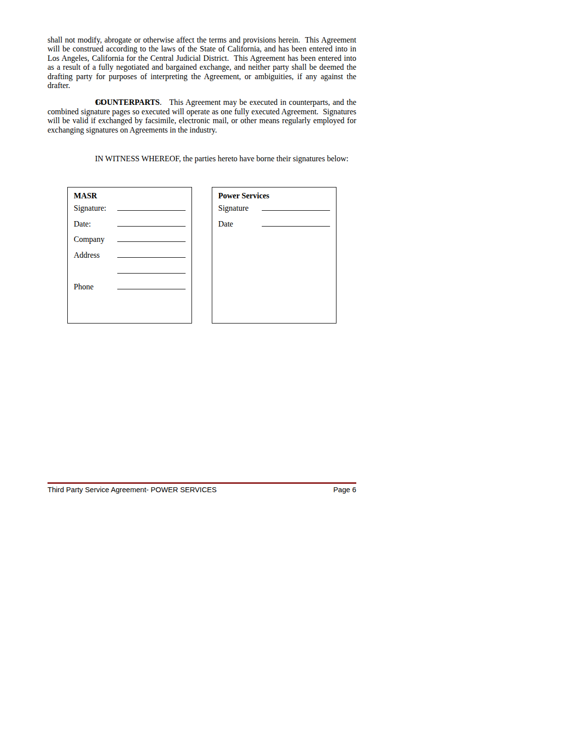shall not modify, abrogate or otherwise affect the terms and provisions herein. This Agreement will be construed according to the laws of the State of California, and has been entered into in Los Angeles, California for the Central Judicial District. This Agreement has been entered into as a result of a fully negotiated and bargained exchange, and neither party shall be deemed the drafting party for purposes of interpreting the Agreement, or ambiguities, if any against the drafter.
14. COUNTERPARTS. This Agreement may be executed in counterparts, and the combined signature pages so executed will operate as one fully executed Agreement. Signatures will be valid if exchanged by facsimile, electronic mail, or other means regularly employed for exchanging signatures on Agreements in the industry.
IN WITNESS WHEREOF, the parties hereto have borne their signatures below:
| MASR Signature: Date: Company Address Address Phone | Power Services Signature Date |
Third Party Service Agreement- POWER SERVICES Page 6